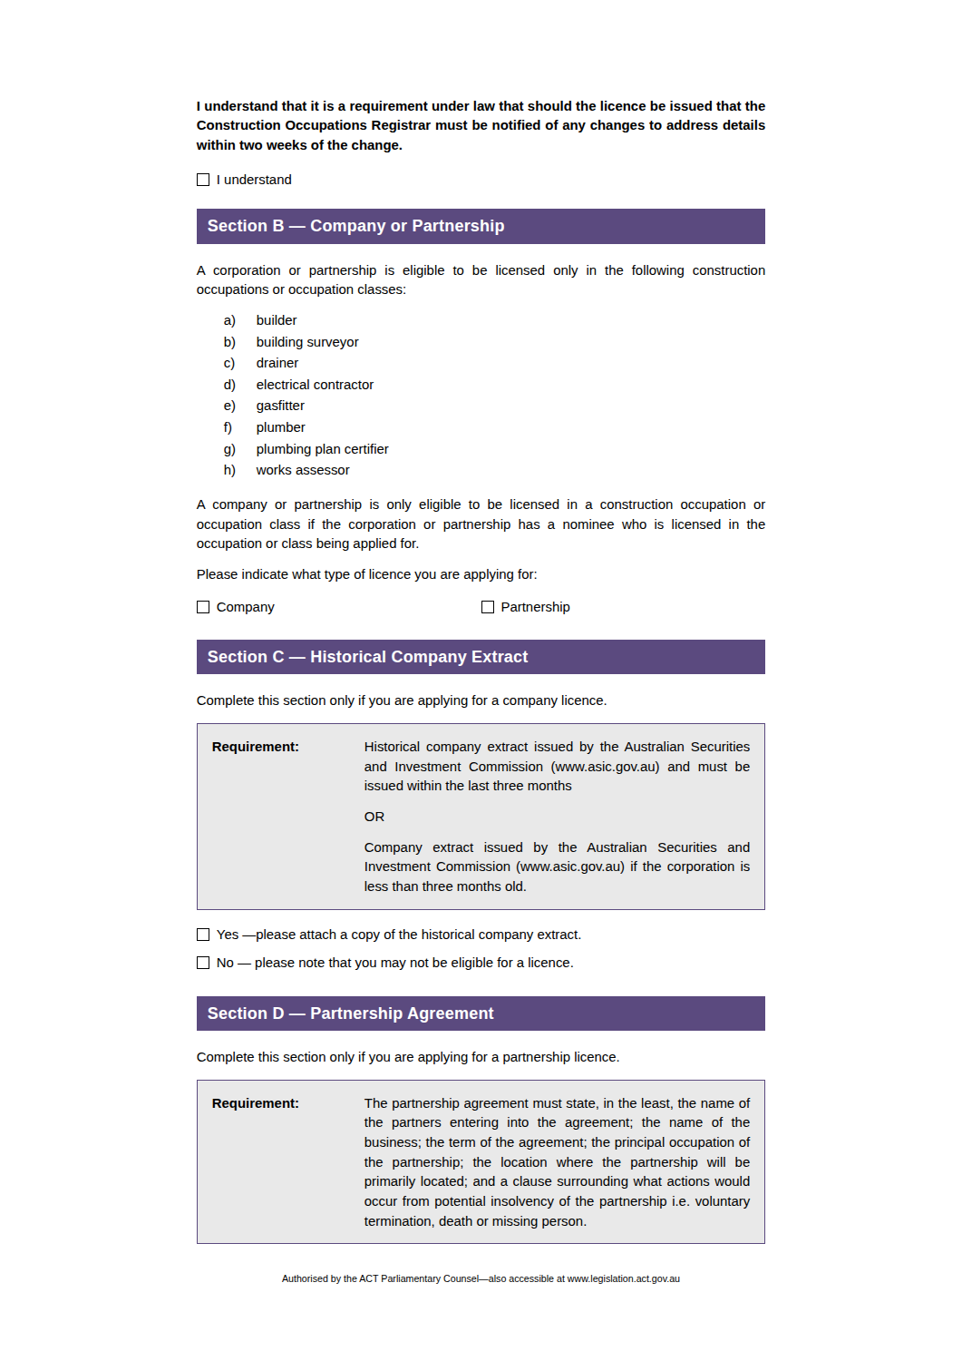I understand that it is a requirement under law that should the licence be issued that the Construction Occupations Registrar must be notified of any changes to address details within two weeks of the change.
I understand
Section B — Company or Partnership
A corporation or partnership is eligible to be licensed only in the following construction occupations or occupation classes:
a) builder
b) building surveyor
c) drainer
d) electrical contractor
e) gasfitter
f) plumber
g) plumbing plan certifier
h) works assessor
A company or partnership is only eligible to be licensed in a construction occupation or occupation class if the corporation or partnership has a nominee who is licensed in the occupation or class being applied for.
Please indicate what type of licence you are applying for:
Company
Partnership
Section C — Historical Company Extract
Complete this section only if you are applying for a company licence.
Requirement:
Historical company extract issued by the Australian Securities and Investment Commission (www.asic.gov.au) and must be issued within the last three months
OR
Company extract issued by the Australian Securities and Investment Commission (www.asic.gov.au) if the corporation is less than three months old.
Yes —please attach a copy of the historical company extract.
No — please note that you may not be eligible for a licence.
Section D — Partnership Agreement
Complete this section only if you are applying for a partnership licence.
Requirement:
The partnership agreement must state, in the least, the name of the partners entering into the agreement; the name of the business; the term of the agreement; the principal occupation of the partnership; the location where the partnership will be primarily located; and a clause surrounding what actions would occur from potential insolvency of the partnership i.e. voluntary termination, death or missing person.
Authorised by the ACT Parliamentary Counsel—also accessible at www.legislation.act.gov.au